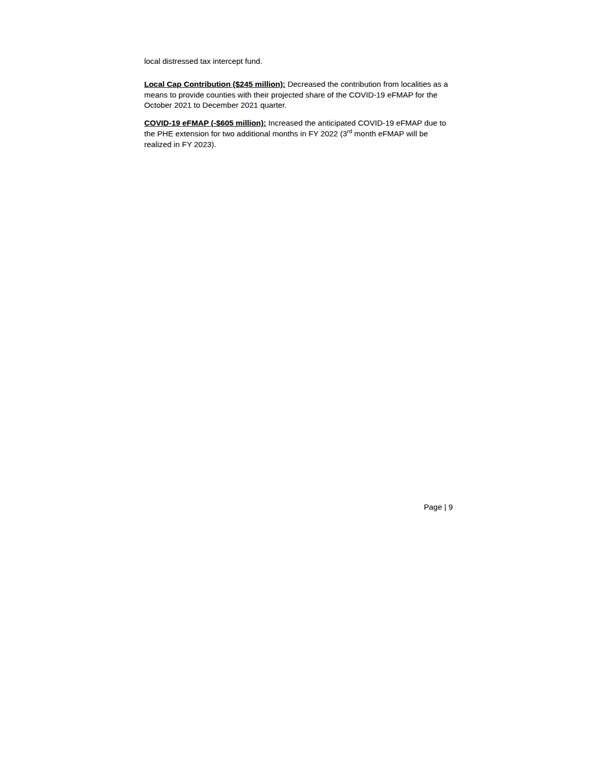local distressed tax intercept fund.
Local Cap Contribution ($245 million): Decreased the contribution from localities as a means to provide counties with their projected share of the COVID-19 eFMAP for the October 2021 to December 2021 quarter.
COVID-19 eFMAP (-$605 million): Increased the anticipated COVID-19 eFMAP due to the PHE extension for two additional months in FY 2022 (3rd month eFMAP will be realized in FY 2023).
Page | 9